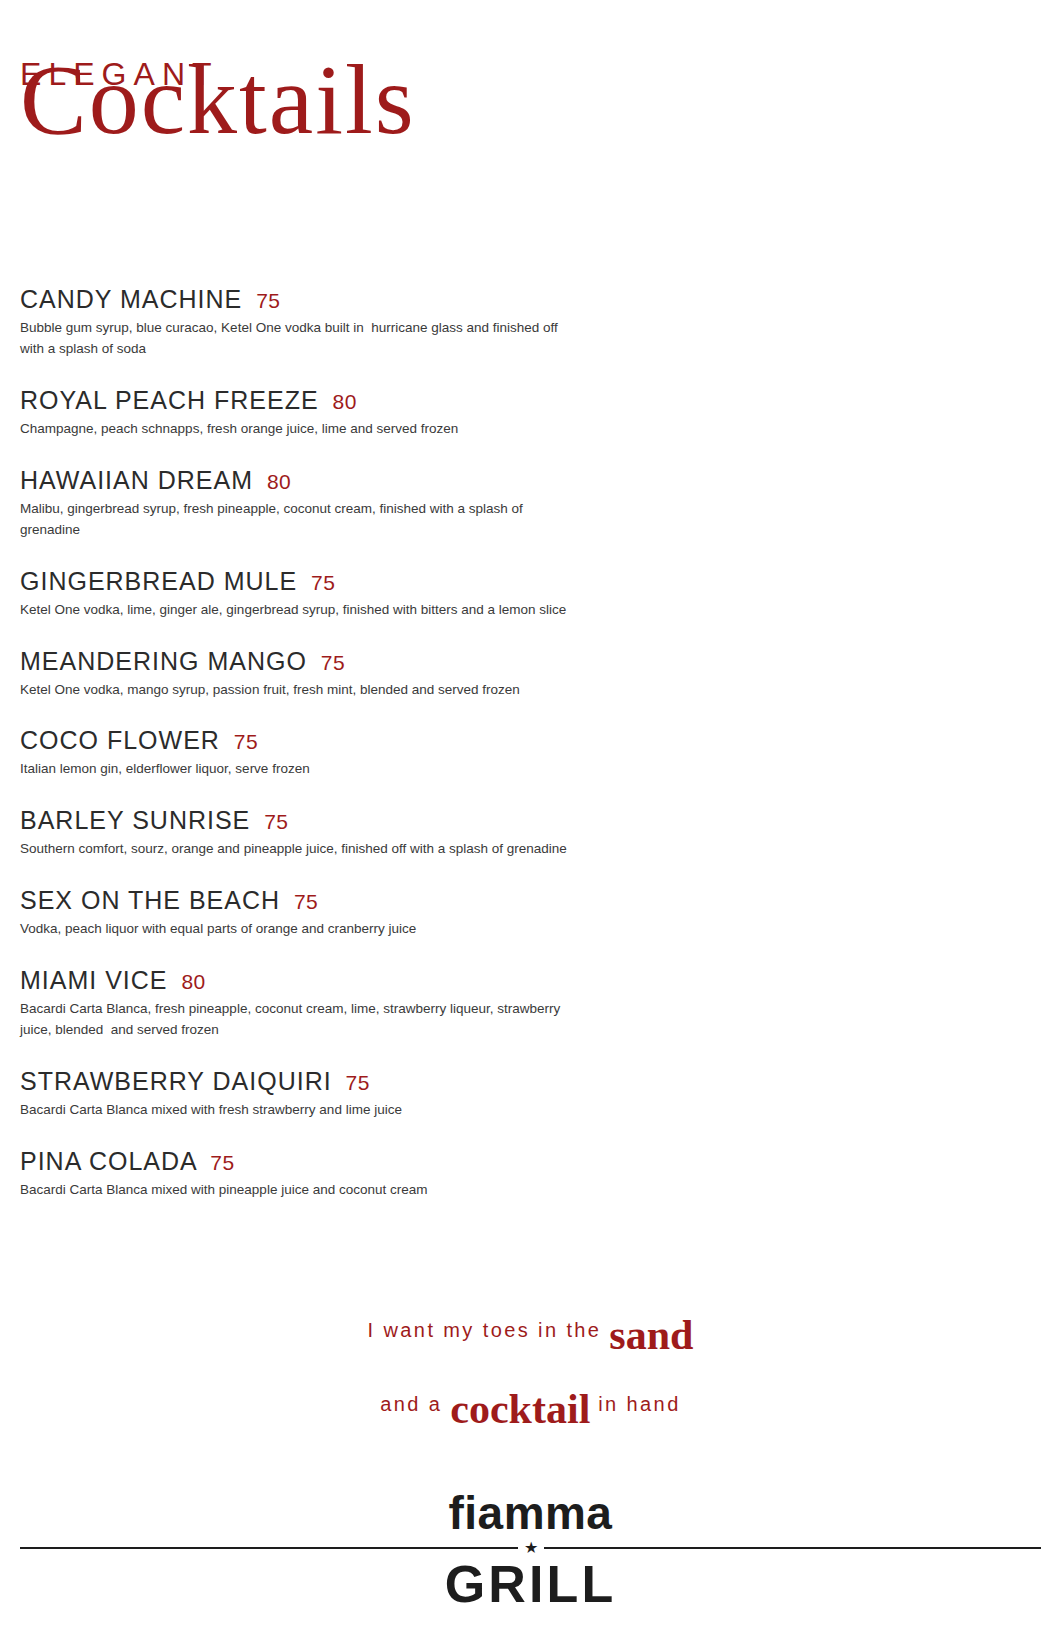ELEGANT
Cocktails
CANDY MACHINE 75
Bubble gum syrup, blue curacao, Ketel One vodka built in hurricane glass and finished off with a splash of soda
ROYAL PEACH FREEZE 80
Champagne, peach schnapps, fresh orange juice, lime and served frozen
HAWAIIAN DREAM 80
Malibu, gingerbread syrup, fresh pineapple, coconut cream, finished with a splash of grenadine
GINGERBREAD MULE 75
Ketel One vodka, lime, ginger ale, gingerbread syrup, finished with bitters and a lemon slice
MEANDERING MANGO 75
Ketel One vodka, mango syrup, passion fruit, fresh mint, blended and served frozen
COCO FLOWER 75
Italian lemon gin, elderflower liquor, serve frozen
BARLEY SUNRISE 75
Southern comfort, sourz, orange and pineapple juice, finished off with a splash of grenadine
SEX ON THE BEACH 75
Vodka, peach liquor with equal parts of orange and cranberry juice
MIAMI VICE 80
Bacardi Carta Blanca, fresh pineapple, coconut cream, lime, strawberry liqueur, strawberry juice, blended and served frozen
STRAWBERRY DAIQUIRI 75
Bacardi Carta Blanca mixed with fresh strawberry and lime juice
PINA COLADA 75
Bacardi Carta Blanca mixed with pineapple juice and coconut cream
I want my toes in the sand and a cocktail in hand
fiamma
★
GRILL